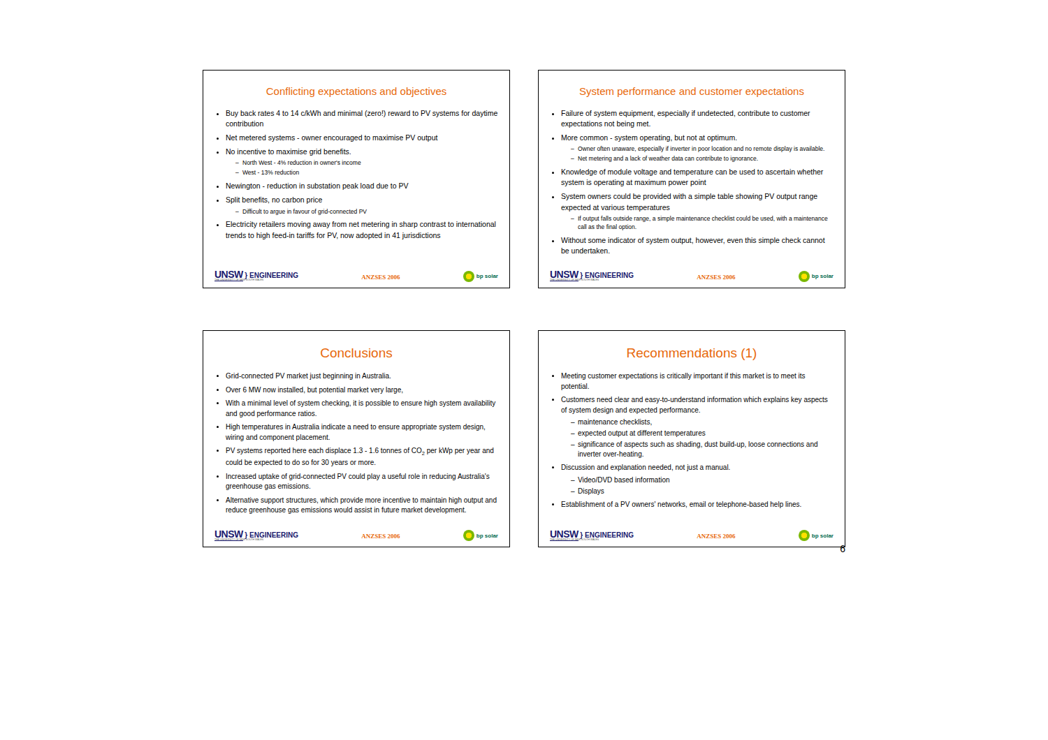Conflicting expectations and objectives
Buy back rates 4 to 14 c/kWh and minimal (zero!) reward to PV systems for daytime contribution
Net metered systems - owner encouraged to maximise PV output
No incentive to maximise grid benefits.
North West - 4% reduction in owner's income
West - 13% reduction
Newington - reduction in substation peak load due to PV
Split benefits, no carbon price
Difficult to argue in favour of grid-connected PV
Electricity retailers moving away from net metering in sharp contrast to international trends to high feed-in tariffs for PV, now adopted in 41 jurisdictions
UNSW } ENGINEERING THE UNIVERSITY OF NEW SOUTH WALES
ANZSES 2006
bp solar
System performance and customer expectations
Failure of system equipment, especially if undetected, contribute to customer expectations not being met.
More common - system operating, but not at optimum.
Owner often unaware, especially if inverter in poor location and no remote display is available.
Net metering and a lack of weather data can contribute to ignorance.
Knowledge of module voltage and temperature can be used to ascertain whether system is operating at maximum power point
System owners could be provided with a simple table showing PV output range expected at various temperatures
If output falls outside range, a simple maintenance checklist could be used, with a maintenance call as the final option.
Without some indicator of system output, however, even this simple check cannot be undertaken.
UNSW } ENGINEERING THE UNIVERSITY OF NEW SOUTH WALES
ANZSES 2006
bp solar
Conclusions
Grid-connected PV market just beginning in Australia.
Over 6 MW now installed, but potential market very large,
With a minimal level of system checking, it is possible to ensure high system availability and good performance ratios.
High temperatures in Australia indicate a need to ensure appropriate system design, wiring and component placement.
PV systems reported here each displace 1.3 - 1.6 tonnes of CO2 per kWp per year and could be expected to do so for 30 years or more.
Increased uptake of grid-connected PV could play a useful role in reducing Australia's greenhouse gas emissions.
Alternative support structures, which provide more incentive to maintain high output and reduce greenhouse gas emissions would assist in future market development.
UNSW } ENGINEERING THE UNIVERSITY OF NEW SOUTH WALES
ANZSES 2006
bp solar
Recommendations (1)
Meeting customer expectations is critically important if this market is to meet its potential.
Customers need clear and easy-to-understand information which explains key aspects of system design and expected performance.
maintenance checklists,
expected output at different temperatures
significance of aspects such as shading, dust build-up, loose connections and inverter over-heating.
Discussion and explanation needed, not just a manual.
Video/DVD based information
Displays
Establishment of a PV owners' networks, email or telephone-based help lines.
UNSW } ENGINEERING THE UNIVERSITY OF NEW SOUTH WALES
ANZSES 2006
bp solar
6